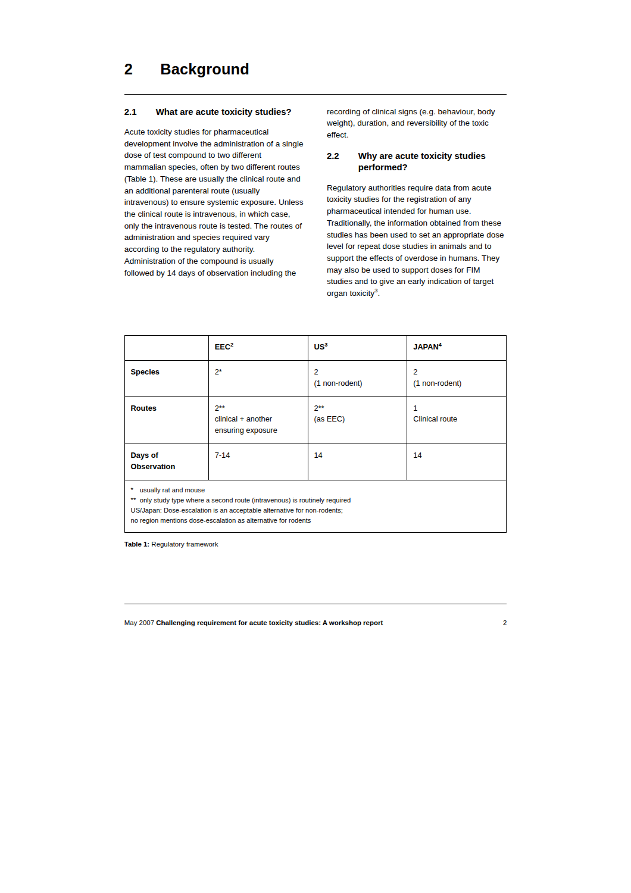2 Background
2.1 What are acute toxicity studies?
Acute toxicity studies for pharmaceutical development involve the administration of a single dose of test compound to two different mammalian species, often by two different routes (Table 1). These are usually the clinical route and an additional parenteral route (usually intravenous) to ensure systemic exposure. Unless the clinical route is intravenous, in which case, only the intravenous route is tested. The routes of administration and species required vary according to the regulatory authority. Administration of the compound is usually followed by 14 days of observation including the
recording of clinical signs (e.g. behaviour, body weight), duration, and reversibility of the toxic effect.
2.2 Why are acute toxicity studies performed?
Regulatory authorities require data from acute toxicity studies for the registration of any pharmaceutical intended for human use. Traditionally, the information obtained from these studies has been used to set an appropriate dose level for repeat dose studies in animals and to support the effects of overdose in humans. They may also be used to support doses for FIM studies and to give an early indication of target organ toxicity3.
| | EEC 2 | US 3 | JAPAN 4 |
| --- | --- | --- | --- |
| Species | 2* | 2 (1 non-rodent) | 2 (1 non-rodent) |
| Routes | 2** clinical + another ensuring exposure | 2** (as EEC) | 1 Clinical route |
| Days of Observation | 7-14 | 14 | 14 |
| * usually rat and mouse ** only study type where a second route (intravenous) is routinely required US/Japan: Dose-escalation is an acceptable alternative for non-rodents; no region mentions dose-escalation as alternative for rodents |
Table 1: Regulatory framework
May 2007 Challenging requirement for acute toxicity studies: A workshop report
2